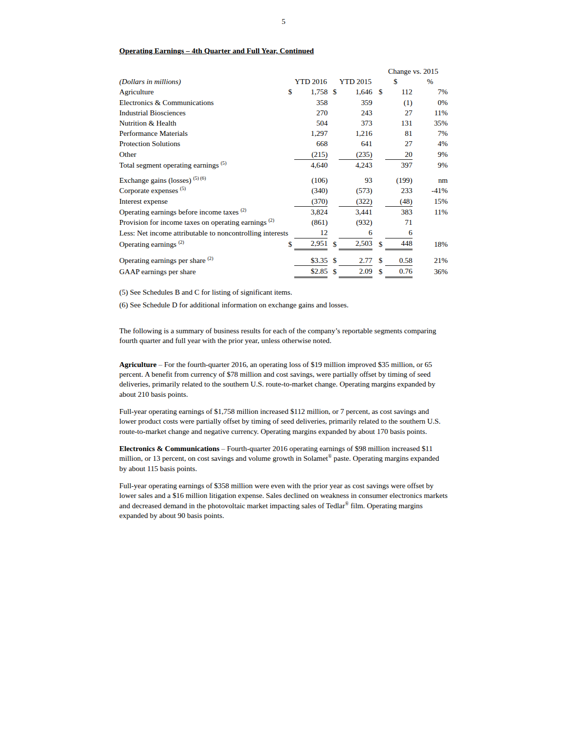5
Operating Earnings – 4th Quarter and Full Year, Continued
| | | | | | | | Change vs. 2015 |
| (Dollars in millions) | | YTD 2016 | | | YTD 2015 | | $ | % |
| Agriculture | $ | 1,758 | | $ | 1,646 | | $ | 112 | 7% |
| Electronics & Communications | | 358 | | | 359 | | | (1) | 0% |
| Industrial Biosciences | | 270 | | | 243 | | | 27 | 11% |
| Nutrition & Health | | 504 | | | 373 | | | 131 | 35% |
| Performance Materials | | 1,297 | | | 1,216 | | | 81 | 7% |
| Protection Solutions | | 668 | | | 641 | | | 27 | 4% |
| Other | | (215) | | | (235) | | | 20 | 9% |
| Total segment operating earnings (5) | | 4,640 | | | 4,243 | | | 397 | 9% |
| Exchange gains (losses) (5) (6) | | (106) | | | 93 | | | (199) | nm |
| Corporate expenses (5) | | (340) | | | (573) | | | 233 | -41% |
| Interest expense | | (370) | | | (322) | | | (48) | 15% |
| Operating earnings before income taxes (2) | | 3,824 | | | 3,441 | | | 383 | 11% |
| Provision for income taxes on operating earnings (2) | | (861) | | | (932) | | | 71 | |
| Less: Net income attributable to noncontrolling interests | | 12 | | | 6 | | | 6 | |
| Operating earnings (2) | $ | 2,951 | | $ | 2,503 | | $ | 448 | 18% |
| Operating earnings per share (2) | | $3.35 | | $ | 2.77 | | $ | 0.58 | 21% |
| GAAP earnings per share | | $2.85 | | $ | 2.09 | | $ | 0.76 | 36% |
(5) See Schedules B and C for listing of significant items.
(6) See Schedule D for additional information on exchange gains and losses.
The following is a summary of business results for each of the company’s reportable segments comparing fourth quarter and full year with the prior year, unless otherwise noted.
Agriculture – For the fourth-quarter 2016, an operating loss of $19 million improved $35 million, or 65 percent. A benefit from currency of $78 million and cost savings, were partially offset by timing of seed deliveries, primarily related to the southern U.S. route-to-market change. Operating margins expanded by about 210 basis points.
Full-year operating earnings of $1,758 million increased $112 million, or 7 percent, as cost savings and lower product costs were partially offset by timing of seed deliveries, primarily related to the southern U.S. route-to-market change and negative currency. Operating margins expanded by about 170 basis points.
Electronics & Communications – Fourth-quarter 2016 operating earnings of $98 million increased $11 million, or 13 percent, on cost savings and volume growth in Solamet® paste. Operating margins expanded by about 115 basis points.
Full-year operating earnings of $358 million were even with the prior year as cost savings were offset by lower sales and a $16 million litigation expense. Sales declined on weakness in consumer electronics markets and decreased demand in the photovoltaic market impacting sales of Tedlar® film. Operating margins expanded by about 90 basis points.